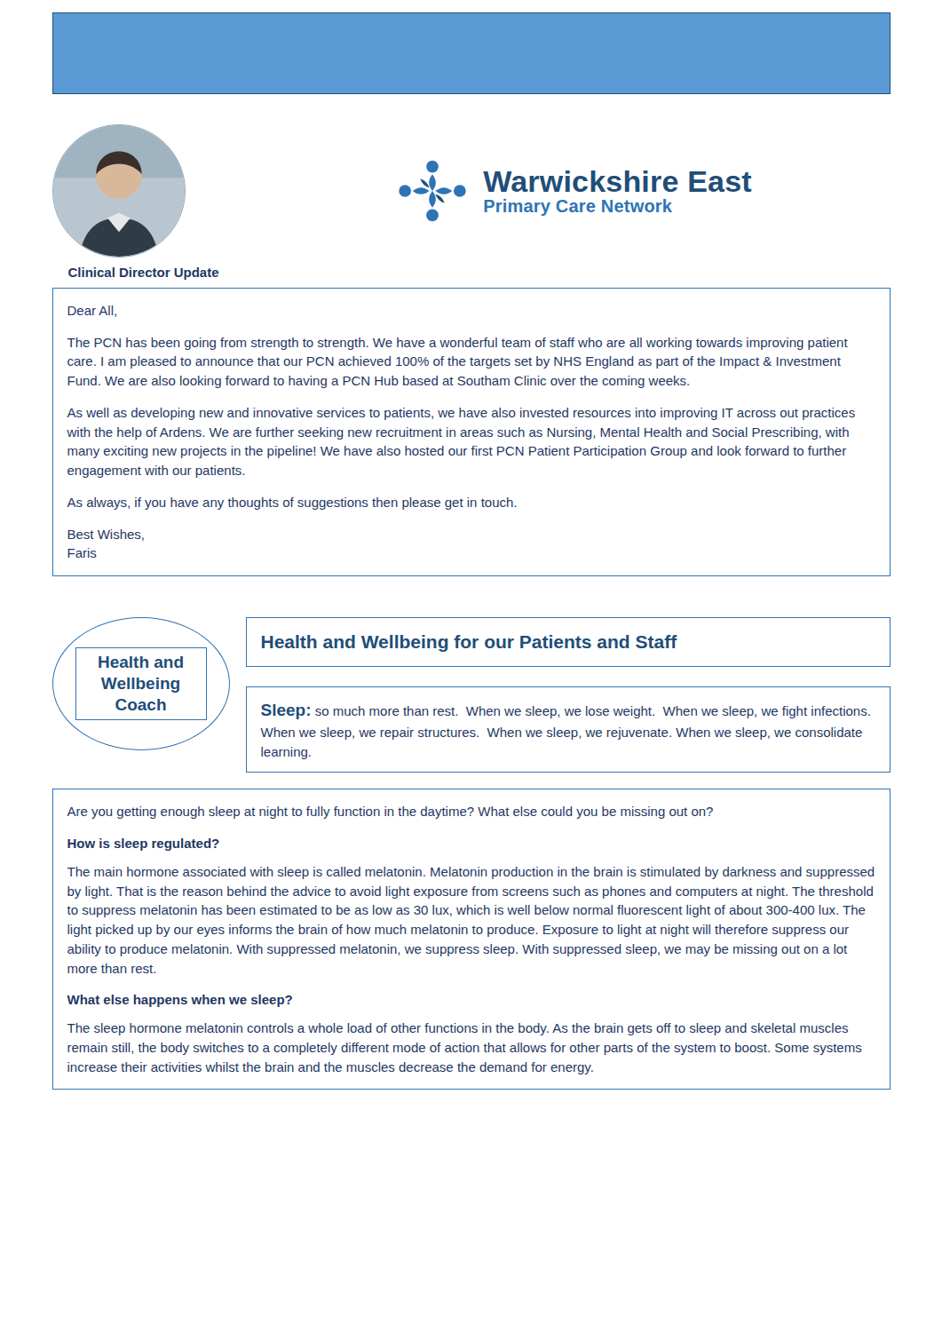Warwickshire East
Primary Care Network
Clinical Director Update
Dear All,
The PCN has been going from strength to strength. We have a wonderful team of staff who are all working towards improving patient care. I am pleased to announce that our PCN achieved 100% of the targets set by NHS England as part of the Impact & Investment Fund. We are also looking forward to having a PCN Hub based at Southam Clinic over the coming weeks.
As well as developing new and innovative services to patients, we have also invested resources into improving IT across out practices with the help of Ardens. We are further seeking new recruitment in areas such as Nursing, Mental Health and Social Prescribing, with many exciting new projects in the pipeline! We have also hosted our first PCN Patient Participation Group and look forward to further engagement with our patients.
As always, if you have any thoughts of suggestions then please get in touch.
Best Wishes,
Faris
Health and
Wellbeing
Coach
Health and Wellbeing for our Patients and Staff
Sleep: so much more than rest. When we sleep, we lose weight. When we sleep, we fight infections. When we sleep, we repair structures. When we sleep, we rejuvenate. When we sleep, we consolidate learning.
Are you getting enough sleep at night to fully function in the daytime? What else could you be missing out on?
How is sleep regulated?
The main hormone associated with sleep is called melatonin. Melatonin production in the brain is stimulated by darkness and suppressed by light. That is the reason behind the advice to avoid light exposure from screens such as phones and computers at night. The threshold to suppress melatonin has been estimated to be as low as 30 lux, which is well below normal fluorescent light of about 300-400 lux. The light picked up by our eyes informs the brain of how much melatonin to produce. Exposure to light at night will therefore suppress our ability to produce melatonin. With suppressed melatonin, we suppress sleep. With suppressed sleep, we may be missing out on a lot more than rest.
What else happens when we sleep?
The sleep hormone melatonin controls a whole load of other functions in the body. As the brain gets off to sleep and skeletal muscles remain still, the body switches to a completely different mode of action that allows for other parts of the system to boost. Some systems increase their activities whilst the brain and the muscles decrease the demand for energy.